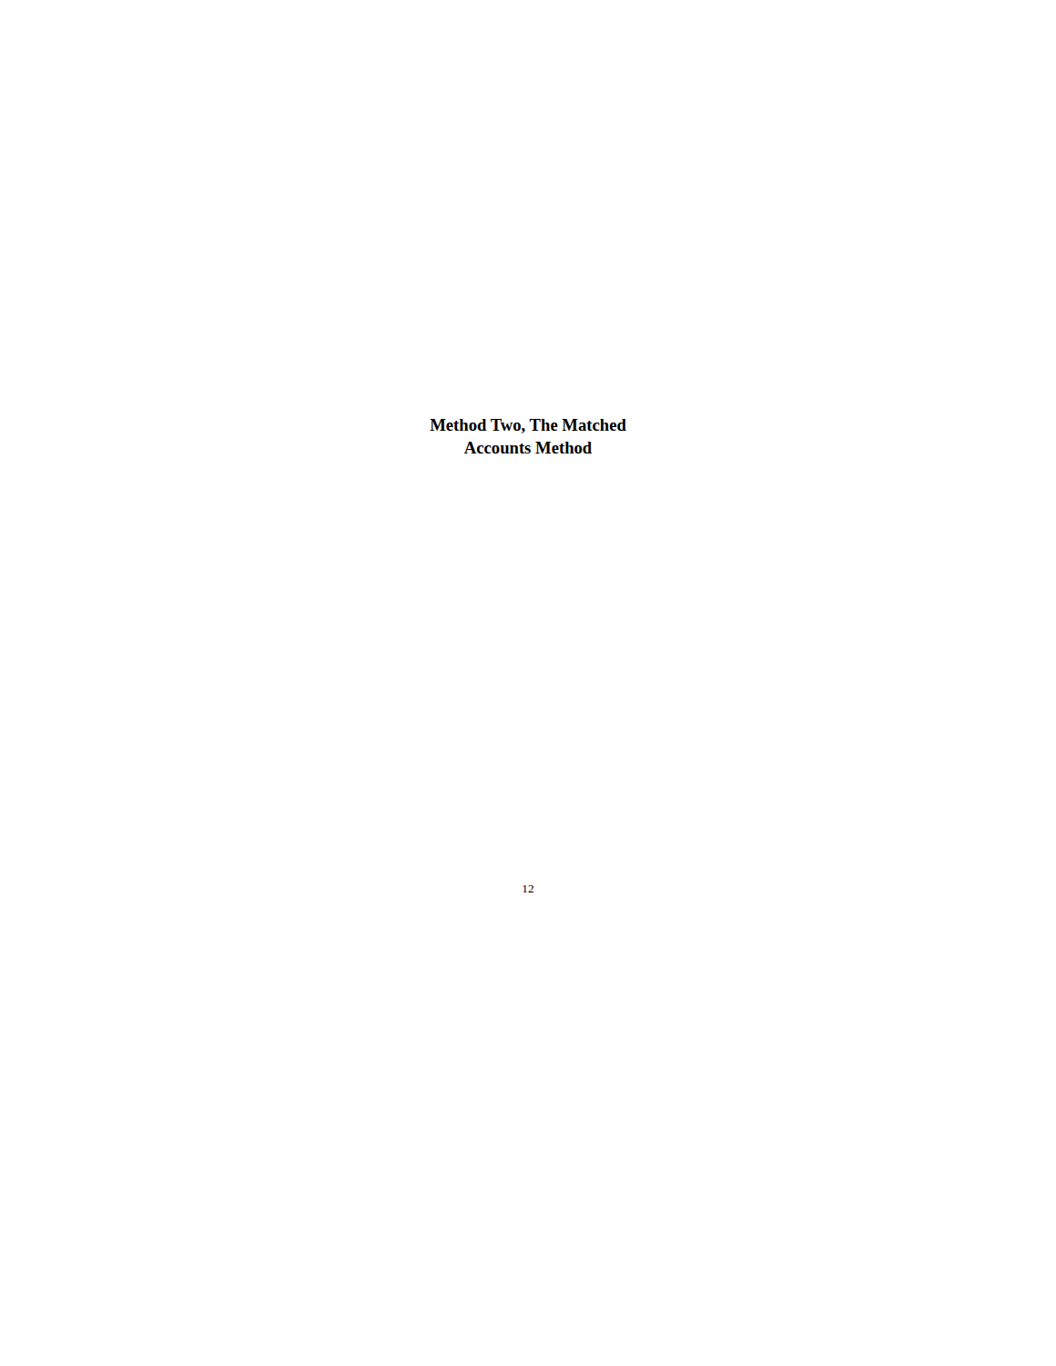Method Two, The Matched
Accounts Method
12